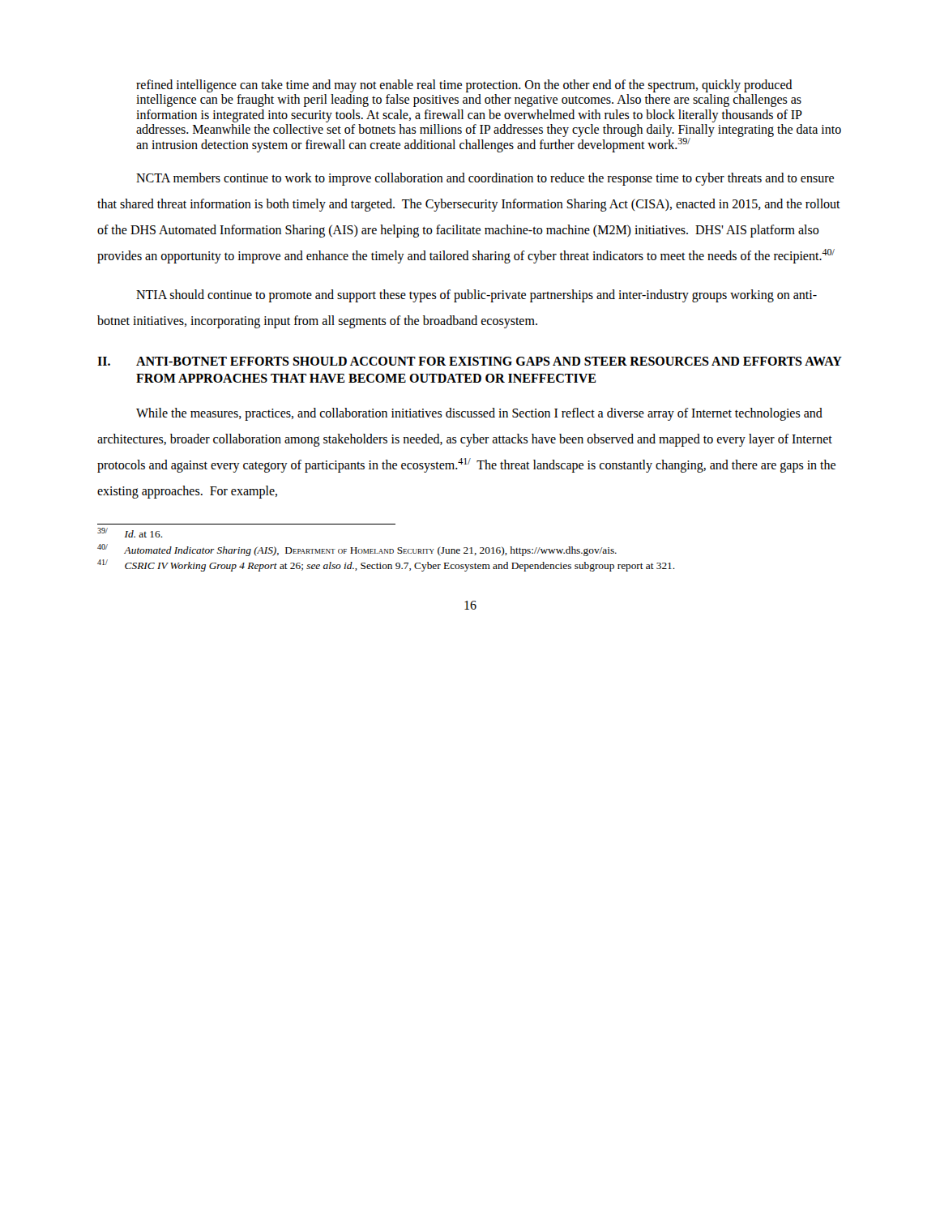refined intelligence can take time and may not enable real time protection. On the other end of the spectrum, quickly produced intelligence can be fraught with peril leading to false positives and other negative outcomes. Also there are scaling challenges as information is integrated into security tools. At scale, a firewall can be overwhelmed with rules to block literally thousands of IP addresses. Meanwhile the collective set of botnets has millions of IP addresses they cycle through daily. Finally integrating the data into an intrusion detection system or firewall can create additional challenges and further development work.39/
NCTA members continue to work to improve collaboration and coordination to reduce the response time to cyber threats and to ensure that shared threat information is both timely and targeted. The Cybersecurity Information Sharing Act (CISA), enacted in 2015, and the rollout of the DHS Automated Information Sharing (AIS) are helping to facilitate machine-to machine (M2M) initiatives. DHS' AIS platform also provides an opportunity to improve and enhance the timely and tailored sharing of cyber threat indicators to meet the needs of the recipient.40/
NTIA should continue to promote and support these types of public-private partnerships and inter-industry groups working on anti-botnet initiatives, incorporating input from all segments of the broadband ecosystem.
II.
ANTI-BOTNET EFFORTS SHOULD ACCOUNT FOR EXISTING GAPS AND STEER RESOURCES AND EFFORTS AWAY FROM APPROACHES THAT HAVE BECOME OUTDATED OR INEFFECTIVE
While the measures, practices, and collaboration initiatives discussed in Section I reflect a diverse array of Internet technologies and architectures, broader collaboration among stakeholders is needed, as cyber attacks have been observed and mapped to every layer of Internet protocols and against every category of participants in the ecosystem.41/ The threat landscape is constantly changing, and there are gaps in the existing approaches. For example,
39/
Id. at 16.
40/
Automated Indicator Sharing (AIS), Department of Homeland Security (June 21, 2016), https://www.dhs.gov/ais.
41/
CSRIC IV Working Group 4 Report at 26; see also id., Section 9.7, Cyber Ecosystem and Dependencies subgroup report at 321.
16